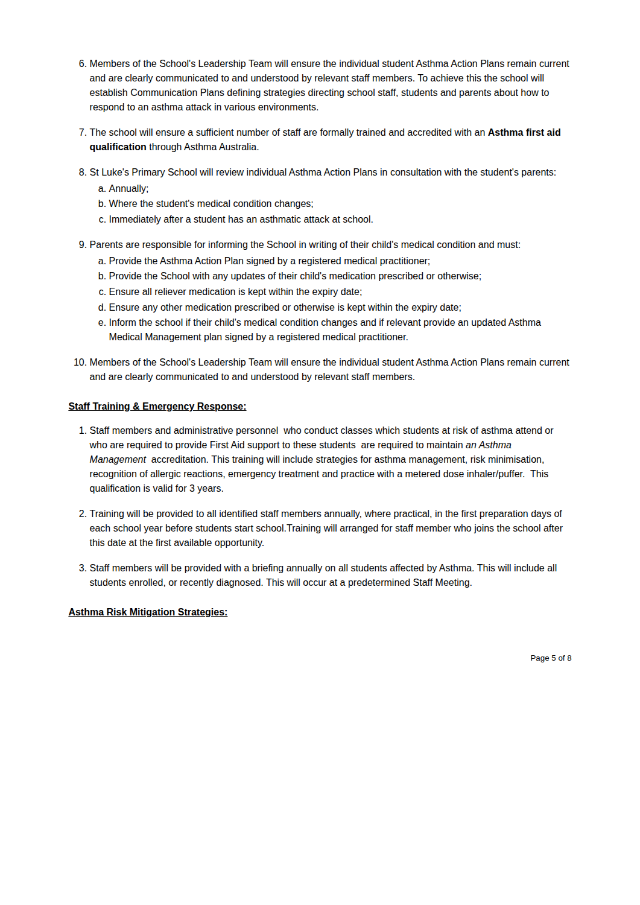Members of the School's Leadership Team will ensure the individual student Asthma Action Plans remain current and are clearly communicated to and understood by relevant staff members. To achieve this the school will establish Communication Plans defining strategies directing school staff, students and parents about how to respond to an asthma attack in various environments.
The school will ensure a sufficient number of staff are formally trained and accredited with an Asthma first aid qualification through Asthma Australia.
St Luke's Primary School will review individual Asthma Action Plans in consultation with the student's parents:
Annually;
Where the student's medical condition changes;
Immediately after a student has an asthmatic attack at school.
Parents are responsible for informing the School in writing of their child's medical condition and must:
Provide the Asthma Action Plan signed by a registered medical practitioner;
Provide the School with any updates of their child's medication prescribed or otherwise;
Ensure all reliever medication is kept within the expiry date;
Ensure any other medication prescribed or otherwise is kept within the expiry date;
Inform the school if their child's medical condition changes and if relevant provide an updated Asthma Medical Management plan signed by a registered medical practitioner.
Members of the School's Leadership Team will ensure the individual student Asthma Action Plans remain current and are clearly communicated to and understood by relevant staff members.
Staff Training & Emergency Response:
Staff members and administrative personnel who conduct classes which students at risk of asthma attend or who are required to provide First Aid support to these students are required to maintain an Asthma Management accreditation. This training will include strategies for asthma management, risk minimisation, recognition of allergic reactions, emergency treatment and practice with a metered dose inhaler/puffer. This qualification is valid for 3 years.
Training will be provided to all identified staff members annually, where practical, in the first preparation days of each school year before students start school.Training will arranged for staff member who joins the school after this date at the first available opportunity.
Staff members will be provided with a briefing annually on all students affected by Asthma. This will include all students enrolled, or recently diagnosed. This will occur at a predetermined Staff Meeting.
Asthma Risk Mitigation Strategies:
Page 5 of 8